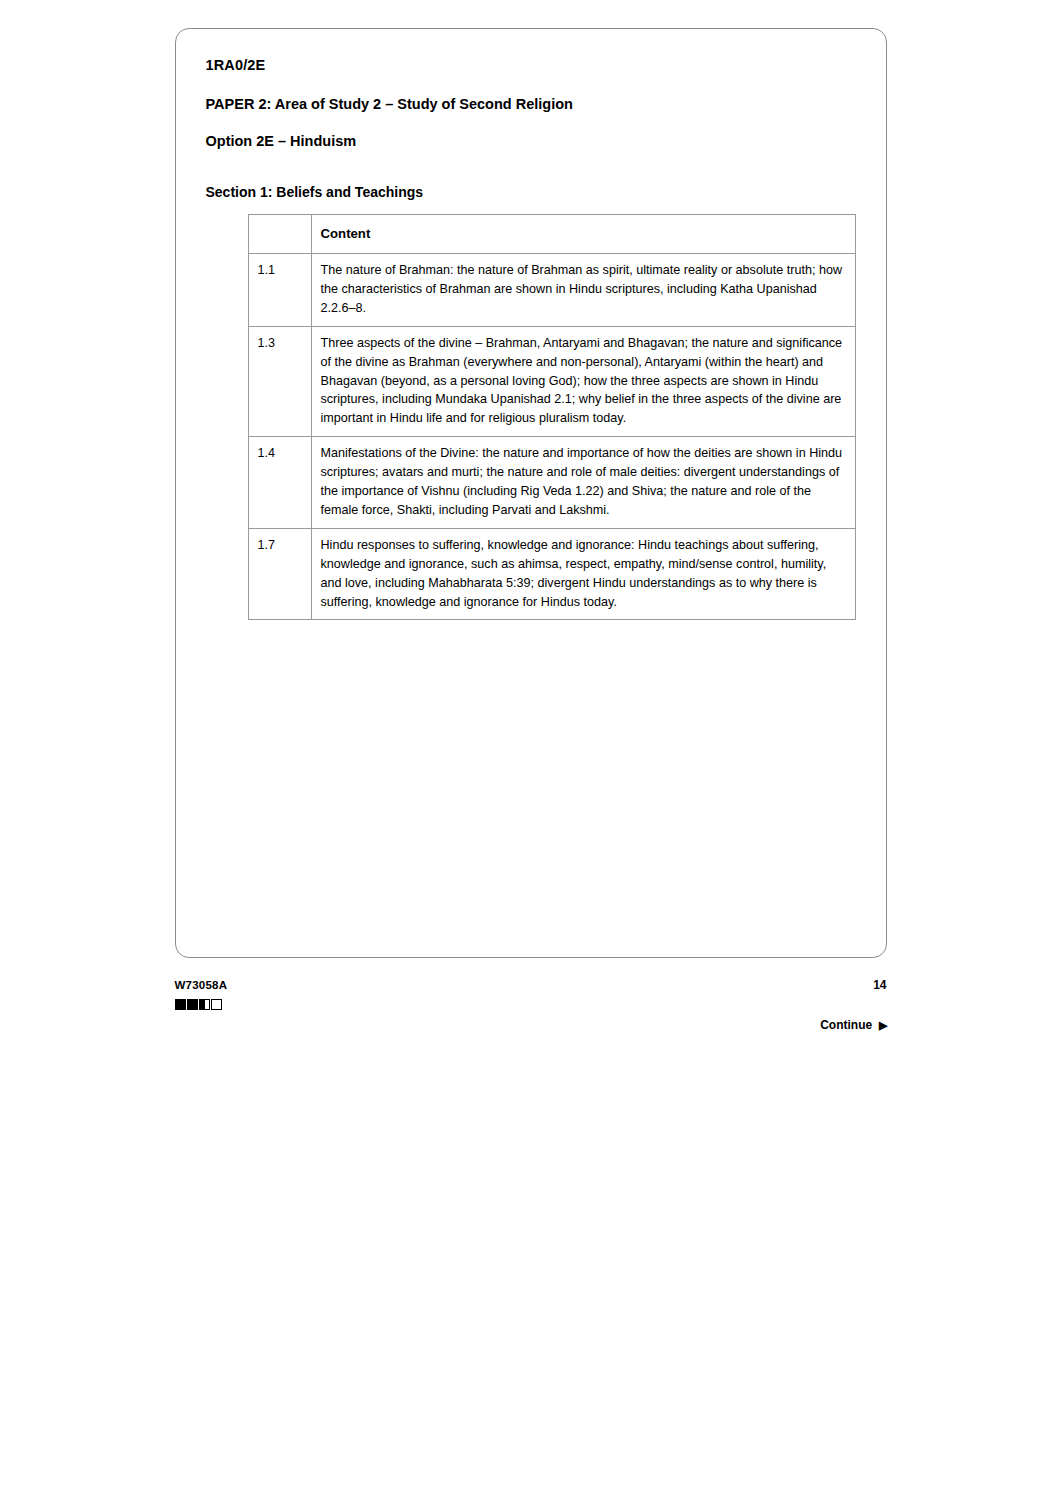1RA0/2E
PAPER 2: Area of Study 2 – Study of Second Religion
Option 2E – Hinduism
Section 1: Beliefs and Teachings
| | Content |
| --- | --- |
| 1.1 | The nature of Brahman: the nature of Brahman as spirit, ultimate reality or absolute truth; how the characteristics of Brahman are shown in Hindu scriptures, including Katha Upanishad 2.2.6–8. |
| 1.3 | Three aspects of the divine – Brahman, Antaryami and Bhagavan; the nature and significance of the divine as Brahman (everywhere and non-personal), Antaryami (within the heart) and Bhagavan (beyond, as a personal loving God); how the three aspects are shown in Hindu scriptures, including Mundaka Upanishad 2.1; why belief in the three aspects of the divine are important in Hindu life and for religious pluralism today. |
| 1.4 | Manifestations of the Divine: the nature and importance of how the deities are shown in Hindu scriptures; avatars and murti; the nature and role of male deities: divergent understandings of the importance of Vishnu (including Rig Veda 1.22) and Shiva; the nature and role of the female force, Shakti, including Parvati and Lakshmi. |
| 1.7 | Hindu responses to suffering, knowledge and ignorance: Hindu teachings about suffering, knowledge and ignorance, such as ahimsa, respect, empathy, mind/sense control, humility, and love, including Mahabharata 5:39; divergent Hindu understandings as to why there is suffering, knowledge and ignorance for Hindus today. |
W73058A 14
Continue ▶